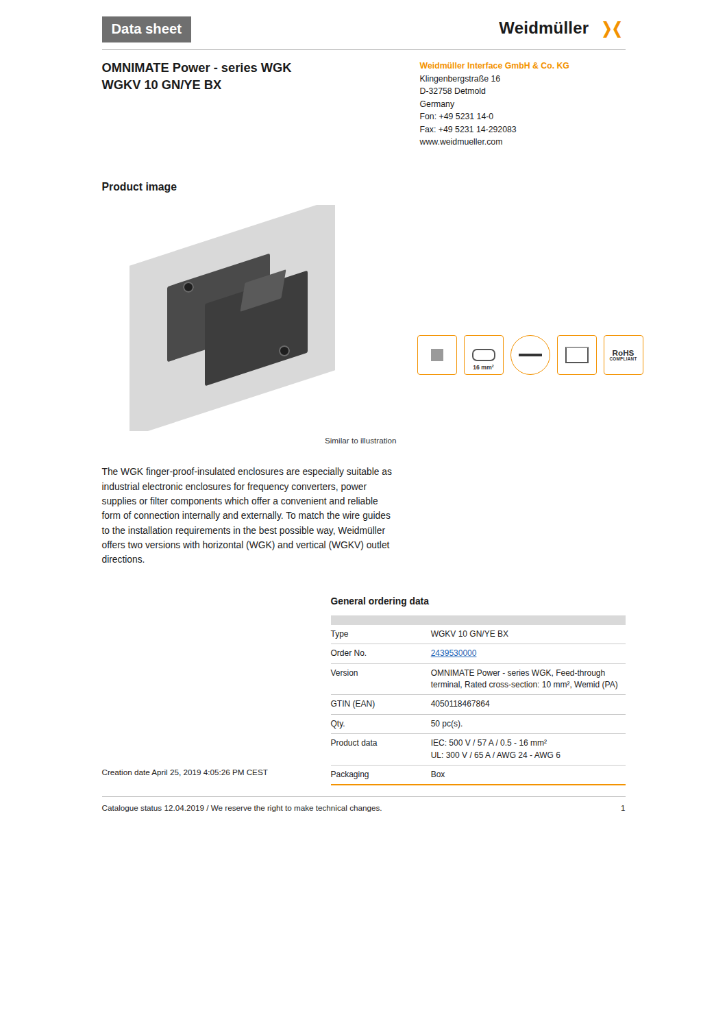Data sheet
Weidmüller ❯❮
OMNIMATE Power - series WGK
WGKV 10 GN/YE BX
Weidmüller Interface GmbH & Co. KG
Klingenbergstraße 16
D-32758 Detmold
Germany
Fon: +49 5231 14-0
Fax: +49 5231 14-292083
www.weidmueller.com
Product image
Similar to illustration
16 mm²
RoHS COMPLIANT
The WGK finger-proof-insulated enclosures are especially suitable as industrial electronic enclosures for frequency converters, power supplies or filter components which offer a convenient and reliable form of connection internally and externally. To match the wire guides to the installation requirements in the best possible way, Weidmüller offers two versions with horizontal (WGK) and vertical (WGKV) outlet directions.
General ordering data
| Type | WGKV 10 GN/YE BX |
| Order No. | 2439530000 |
| Version | OMNIMATE Power - series WGK, Feed-through terminal, Rated cross-section: 10 mm², Wemid (PA) |
| GTIN (EAN) | 4050118467864 |
| Qty. | 50 pc(s). |
| Product data | IEC: 500 V / 57 A / 0.5 - 16 mm² UL: 300 V / 65 A / AWG 24 - AWG 6 |
| Packaging | Box |
Creation date April 25, 2019 4:05:26 PM CEST
Catalogue status 12.04.2019 / We reserve the right to make technical changes. 1